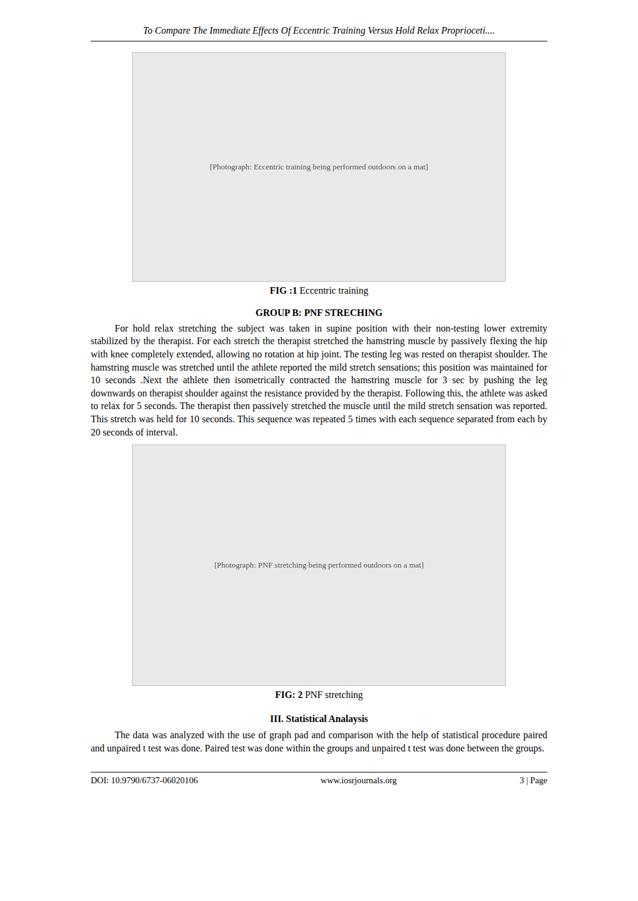To Compare The Immediate Effects Of Eccentric Training Versus Hold Relax Proprioceti....
[Photograph: Eccentric training being performed outdoors on a mat]
FIG :1 Eccentric training
GROUP B: PNF STRECHING
For hold relax stretching the subject was taken in supine position with their non-testing lower extremity stabilized by the therapist. For each stretch the therapist stretched the hamstring muscle by passively flexing the hip with knee completely extended, allowing no rotation at hip joint. The testing leg was rested on therapist shoulder. The hamstring muscle was stretched until the athlete reported the mild stretch sensations; this position was maintained for 10 seconds .Next the athlete then isometrically contracted the hamstring muscle for 3 sec by pushing the leg downwards on therapist shoulder against the resistance provided by the therapist. Following this, the athlete was asked to relax for 5 seconds. The therapist then passively stretched the muscle until the mild stretch sensation was reported. This stretch was held for 10 seconds. This sequence was repeated 5 times with each sequence separated from each by 20 seconds of interval.
[Photograph: PNF stretching being performed outdoors on a mat]
FIG: 2 PNF stretching
III. Statistical Analaysis
The data was analyzed with the use of graph pad and comparison with the help of statistical procedure paired and unpaired t test was done. Paired test was done within the groups and unpaired t test was done between the groups.
DOI: 10.9790/6737-06020106 www.iosrjournals.org 3 | Page